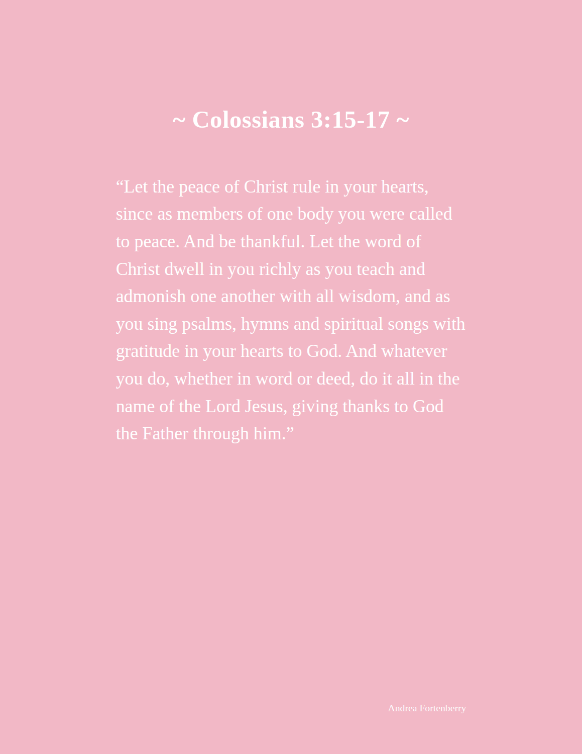~ Colossians 3:15-17 ~
“Let the peace of Christ rule in your hearts, since as members of one body you were called to peace. And be thankful. Let the word of Christ dwell in you richly as you teach and admonish one another with all wisdom, and as you sing psalms, hymns and spiritual songs with gratitude in your hearts to God. And whatever you do, whether in word or deed, do it all in the name of the Lord Jesus, giving thanks to God the Father through him.”
Andrea Fortenberry